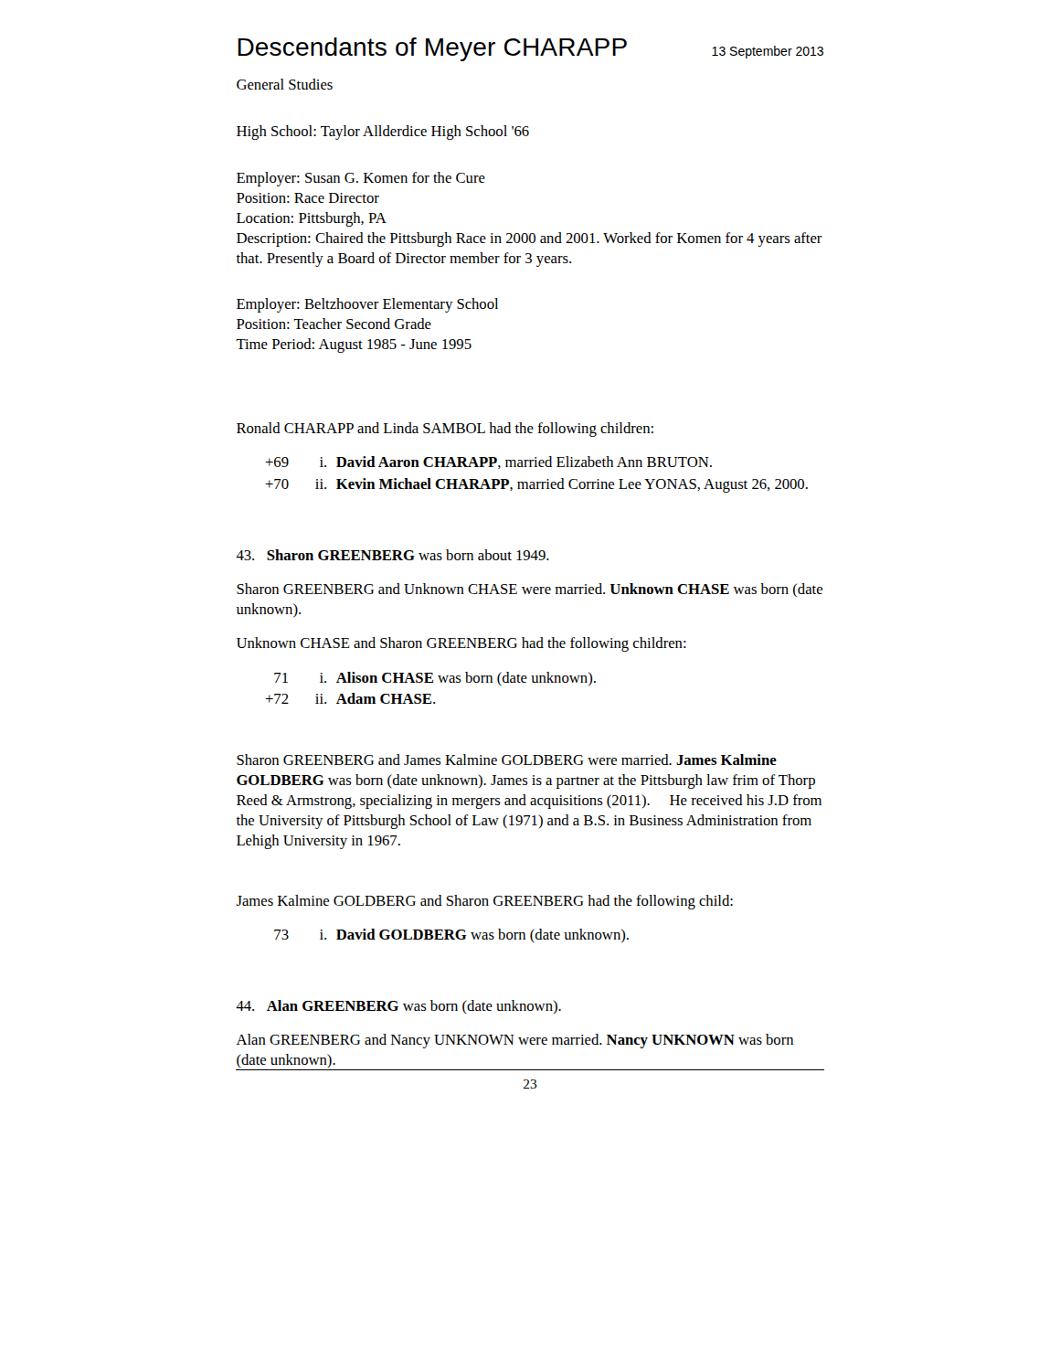Descendants of Meyer CHARAPP
13 September 2013
General Studies
High School: Taylor Allderdice High School '66
Employer: Susan G. Komen for the Cure
Position: Race Director
Location: Pittsburgh, PA
Description: Chaired the Pittsburgh Race in 2000 and 2001. Worked for Komen for 4 years after that. Presently a Board of Director member for 3 years.
Employer: Beltzhoover Elementary School
Position: Teacher Second Grade
Time Period: August 1985 - June 1995
Ronald CHARAPP and Linda SAMBOL had the following children:
+69 i. David Aaron CHARAPP, married Elizabeth Ann BRUTON.
+70 ii. Kevin Michael CHARAPP, married Corrine Lee YONAS, August 26, 2000.
43. Sharon GREENBERG was born about 1949.
Sharon GREENBERG and Unknown CHASE were married. Unknown CHASE was born (date unknown).
Unknown CHASE and Sharon GREENBERG had the following children:
71 i. Alison CHASE was born (date unknown).
+72 ii. Adam CHASE.
Sharon GREENBERG and James Kalmine GOLDBERG were married. James Kalmine GOLDBERG was born (date unknown). James is a partner at the Pittsburgh law frim of Thorp Reed & Armstrong, specializing in mergers and acquisitions (2011). He received his J.D from the University of Pittsburgh School of Law (1971) and a B.S. in Business Administration from Lehigh University in 1967.
James Kalmine GOLDBERG and Sharon GREENBERG had the following child:
73 i. David GOLDBERG was born (date unknown).
44. Alan GREENBERG was born (date unknown).
Alan GREENBERG and Nancy UNKNOWN were married. Nancy UNKNOWN was born (date unknown).
23